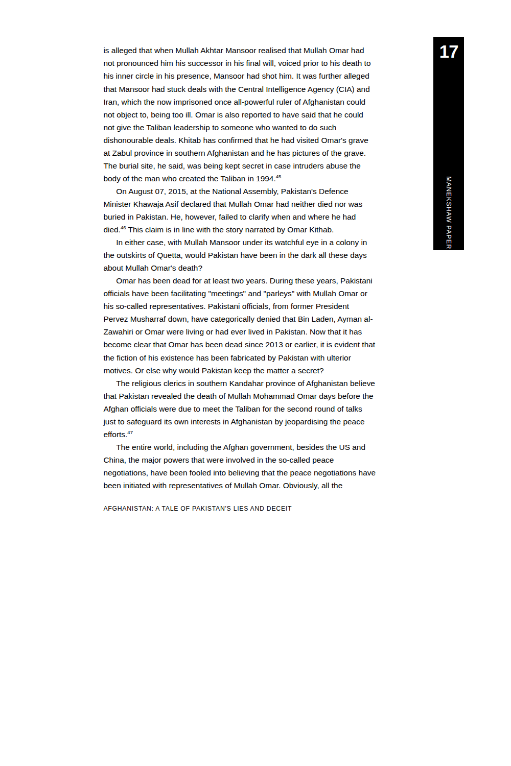17
Manekshaw Paper No. 59, 2016
is alleged that when Mullah Akhtar Mansoor realised that Mullah Omar had not pronounced him his successor in his final will, voiced prior to his death to his inner circle in his presence, Mansoor had shot him. It was further alleged that Mansoor had stuck deals with the Central Intelligence Agency (CIA) and Iran, which the now imprisoned once all-powerful ruler of Afghanistan could not object to, being too ill. Omar is also reported to have said that he could not give the Taliban leadership to someone who wanted to do such dishonourable deals. Khitab has confirmed that he had visited Omar's grave at Zabul province in southern Afghanistan and he has pictures of the grave. The burial site, he said, was being kept secret in case intruders abuse the body of the man who created the Taliban in 1994.45
On August 07, 2015, at the National Assembly, Pakistan's Defence Minister Khawaja Asif declared that Mullah Omar had neither died nor was buried in Pakistan. He, however, failed to clarify when and where he had died.46 This claim is in line with the story narrated by Omar Kithab.
In either case, with Mullah Mansoor under its watchful eye in a colony in the outskirts of Quetta, would Pakistan have been in the dark all these days about Mullah Omar's death?
Omar has been dead for at least two years. During these years, Pakistani officials have been facilitating "meetings" and "parleys" with Mullah Omar or his so-called representatives. Pakistani officials, from former President Pervez Musharraf down, have categorically denied that Bin Laden, Ayman al-Zawahiri or Omar were living or had ever lived in Pakistan. Now that it has become clear that Omar has been dead since 2013 or earlier, it is evident that the fiction of his existence has been fabricated by Pakistan with ulterior motives. Or else why would Pakistan keep the matter a secret?
The religious clerics in southern Kandahar province of Afghanistan believe that Pakistan revealed the death of Mullah Mohammad Omar days before the Afghan officials were due to meet the Taliban for the second round of talks just to safeguard its own interests in Afghanistan by jeopardising the peace efforts.47
The entire world, including the Afghan government, besides the US and China, the major powers that were involved in the so-called peace negotiations, have been fooled into believing that the peace negotiations have been initiated with representatives of Mullah Omar. Obviously, all the
Afghanistan: A Tale of Pakistan's Lies and Deceit